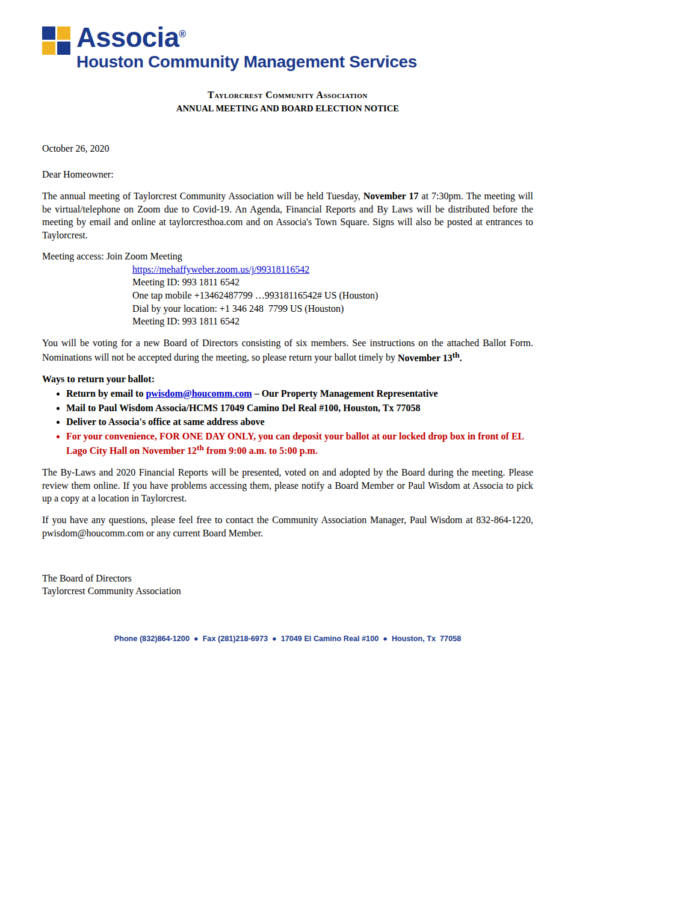Associa®
Houston Community Management Services
Taylorcrest Community Association
Annual Meeting and Board Election Notice
October 26, 2020
Dear Homeowner:
The annual meeting of Taylorcrest Community Association will be held Tuesday, November 17 at 7:30pm. The meeting will be virtual/telephone on Zoom due to Covid-19. An Agenda, Financial Reports and By Laws will be distributed before the meeting by email and online at taylorcresthoa.com and on Associa's Town Square. Signs will also be posted at entrances to Taylorcrest.
Meeting access: Join Zoom Meeting
https://mehaffyweber.zoom.us/j/99318116542
Meeting ID: 993 1811 6542
One tap mobile +13462487799 …99318116542# US (Houston)
Dial by your location: +1 346 248 7799 US (Houston)
Meeting ID: 993 1811 6542
You will be voting for a new Board of Directors consisting of six members. See instructions on the attached Ballot Form. Nominations will not be accepted during the meeting, so please return your ballot timely by November 13th.
Ways to return your ballot:
Return by email to pwisdom@houcomm.com – Our Property Management Representative
Mail to Paul Wisdom Associa/HCMS 17049 Camino Del Real #100, Houston, Tx 77058
Deliver to Associa's office at same address above
For your convenience, FOR ONE DAY ONLY, you can deposit your ballot at our locked drop box in front of EL Lago City Hall on November 12th from 9:00 a.m. to 5:00 p.m.
The By-Laws and 2020 Financial Reports will be presented, voted on and adopted by the Board during the meeting. Please review them online. If you have problems accessing them, please notify a Board Member or Paul Wisdom at Associa to pick up a copy at a location in Taylorcrest.
If you have any questions, please feel free to contact the Community Association Manager, Paul Wisdom at 832-864-1220, pwisdom@houcomm.com or any current Board Member.
The Board of Directors
Taylorcrest Community Association
Phone (832)864-1200 ● Fax (281)218-6973 ● 17049 El Camino Real #100 ● Houston, Tx 77058